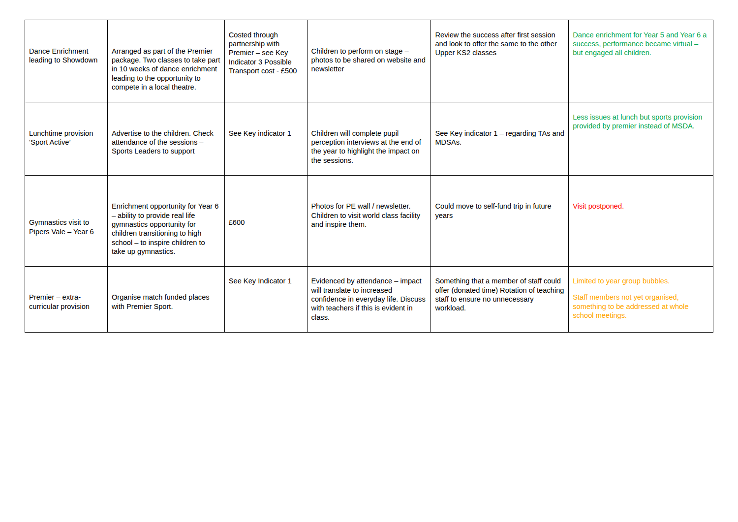| Dance Enrichment leading to Showdown | Arranged as part of the Premier package. Two classes to take part in 10 weeks of dance enrichment leading to the opportunity to compete in a local theatre. | Costed through partnership with Premier – see Key Indicator 3 Possible Transport cost - £500 | Children to perform on stage – photos to be shared on website and newsletter | Review the success after first session and look to offer the same to the other Upper KS2 classes | Dance enrichment for Year 5 and Year 6 a success, performance became virtual – but engaged all children. |
| Lunchtime provision ‘Sport Active’ | Advertise to the children. Check attendance of the sessions – Sports Leaders to support | See Key indicator 1 | Children will complete pupil perception interviews at the end of the year to highlight the impact on the sessions. | See Key indicator 1 – regarding TAs and MDSAs. | Less issues at lunch but sports provision provided by premier instead of MSDA. |
| Gymnastics visit to Pipers Vale – Year 6 | Enrichment opportunity for Year 6 – ability to provide real life gymnastics opportunity for children transitioning to high school – to inspire children to take up gymnastics. | £600 | Photos for PE wall / newsletter. Children to visit world class facility and inspire them. | Could move to self-fund trip in future years | Visit postponed. |
| Premier – extra-curricular provision | Organise match funded places with Premier Sport. | See Key Indicator 1 | Evidenced by attendance – impact will translate to increased confidence in everyday life. Discuss with teachers if this is evident in class. | Something that a member of staff could offer (donated time) Rotation of teaching staff to ensure no unnecessary workload. | Limited to year group bubbles. Staff members not yet organised, something to be addressed at whole school meetings. |